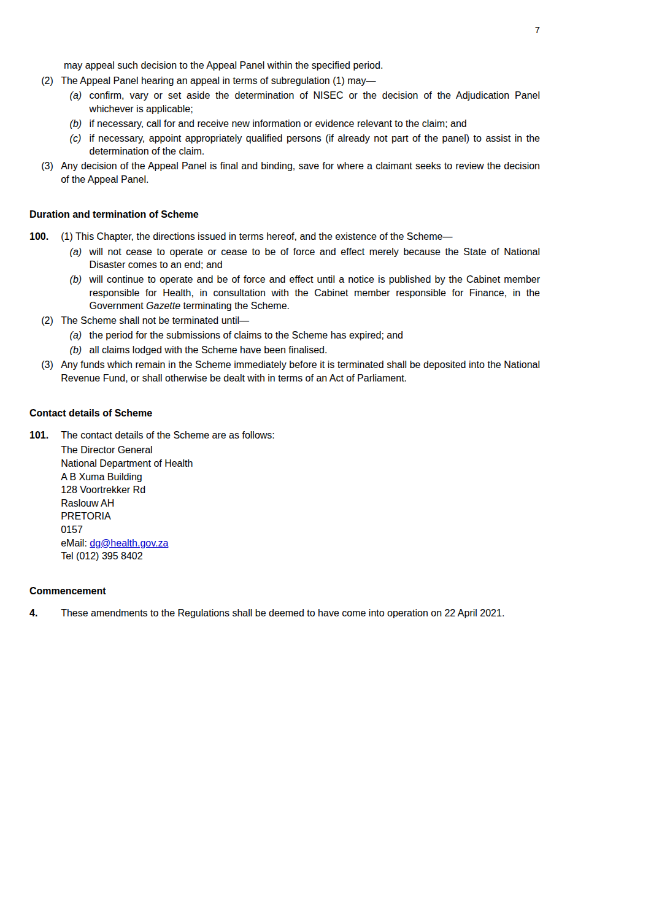7
may appeal such decision to the Appeal Panel within the specified period.
(2)
The Appeal Panel hearing an appeal in terms of subregulation (1) may—
(a)
confirm, vary or set aside the determination of NISEC or the decision of the Adjudication Panel whichever is applicable;
(b)
if necessary, call for and receive new information or evidence relevant to the claim; and
(c)
if necessary, appoint appropriately qualified persons (if already not part of the panel) to assist in the determination of the claim.
(3)
Any decision of the Appeal Panel is final and binding, save for where a claimant seeks to review the decision of the Appeal Panel.
Duration and termination of Scheme
100.
(1) This Chapter, the directions issued in terms hereof, and the existence of the Scheme—
(a)
will not cease to operate or cease to be of force and effect merely because the State of National Disaster comes to an end; and
(b)
will continue to operate and be of force and effect until a notice is published by the Cabinet member responsible for Health, in consultation with the Cabinet member responsible for Finance, in the Government Gazette terminating the Scheme.
(2)
The Scheme shall not be terminated until—
(a)
the period for the submissions of claims to the Scheme has expired; and
(b)
all claims lodged with the Scheme have been finalised.
(3)
Any funds which remain in the Scheme immediately before it is terminated shall be deposited into the National Revenue Fund, or shall otherwise be dealt with in terms of an Act of Parliament.
Contact details of Scheme
101.
The contact details of the Scheme are as follows:
The Director General
National Department of Health
A B Xuma Building
128 Voortrekker Rd
Raslouw AH
PRETORIA
0157
eMail: dg@health.gov.za
Tel (012) 395 8402
Commencement
4.
These amendments to the Regulations shall be deemed to have come into operation on 22 April 2021.